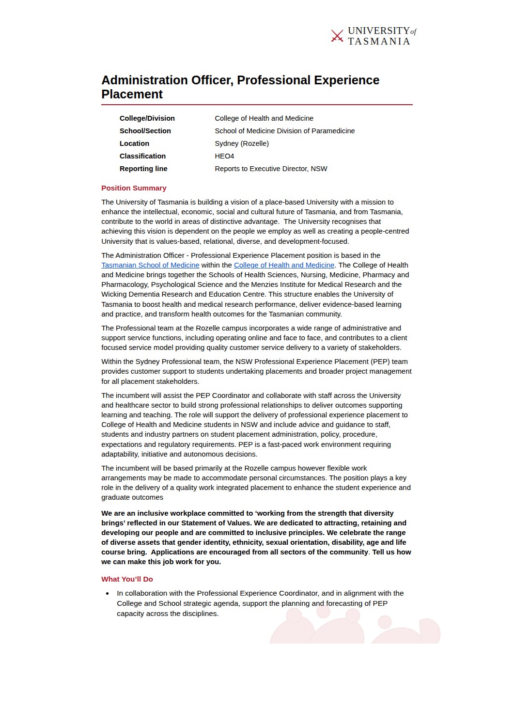⚔ UNIVERSITYof
TASMANIA
Administration Officer, Professional Experience Placement
| College/Division | College of Health and Medicine |
| School/Section | School of Medicine Division of Paramedicine |
| Location | Sydney (Rozelle) |
| Classification | HEO4 |
| Reporting line | Reports to Executive Director, NSW |
Position Summary
The University of Tasmania is building a vision of a place-based University with a mission to enhance the intellectual, economic, social and cultural future of Tasmania, and from Tasmania, contribute to the world in areas of distinctive advantage. The University recognises that achieving this vision is dependent on the people we employ as well as creating a people-centred University that is values-based, relational, diverse, and development-focused.
The Administration Officer - Professional Experience Placement position is based in the Tasmanian School of Medicine within the College of Health and Medicine. The College of Health and Medicine brings together the Schools of Health Sciences, Nursing, Medicine, Pharmacy and Pharmacology, Psychological Science and the Menzies Institute for Medical Research and the Wicking Dementia Research and Education Centre. This structure enables the University of Tasmania to boost health and medical research performance, deliver evidence-based learning and practice, and transform health outcomes for the Tasmanian community.
The Professional team at the Rozelle campus incorporates a wide range of administrative and support service functions, including operating online and face to face, and contributes to a client focused service model providing quality customer service delivery to a variety of stakeholders.
Within the Sydney Professional team, the NSW Professional Experience Placement (PEP) team provides customer support to students undertaking placements and broader project management for all placement stakeholders.
The incumbent will assist the PEP Coordinator and collaborate with staff across the University and healthcare sector to build strong professional relationships to deliver outcomes supporting learning and teaching. The role will support the delivery of professional experience placement to College of Health and Medicine students in NSW and include advice and guidance to staff, students and industry partners on student placement administration, policy, procedure, expectations and regulatory requirements. PEP is a fast-paced work environment requiring adaptability, initiative and autonomous decisions.
The incumbent will be based primarily at the Rozelle campus however flexible work arrangements may be made to accommodate personal circumstances. The position plays a key role in the delivery of a quality work integrated placement to enhance the student experience and graduate outcomes
We are an inclusive workplace committed to ‘working from the strength that diversity brings’ reflected in our Statement of Values. We are dedicated to attracting, retaining and developing our people and are committed to inclusive principles. We celebrate the range of diverse assets that gender identity, ethnicity, sexual orientation, disability, age and life course bring. Applications are encouraged from all sectors of the community. Tell us how we can make this job work for you.
What You’ll Do
In collaboration with the Professional Experience Coordinator, and in alignment with the College and School strategic agenda, support the planning and forecasting of PEP capacity across the disciplines.